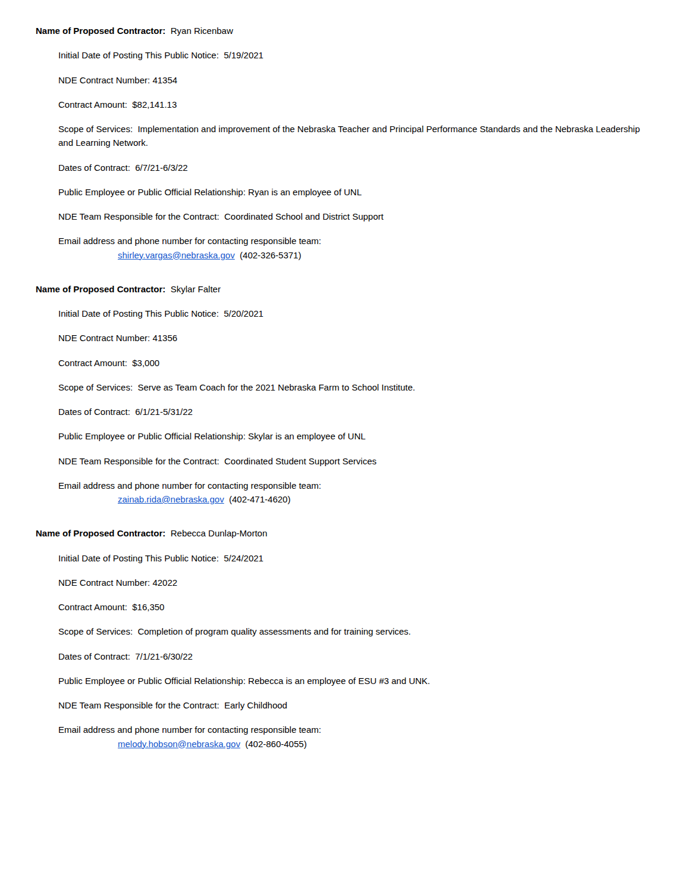Name of Proposed Contractor: Ryan Ricenbaw
Initial Date of Posting This Public Notice: 5/19/2021
NDE Contract Number: 41354
Contract Amount: $82,141.13
Scope of Services: Implementation and improvement of the Nebraska Teacher and Principal Performance Standards and the Nebraska Leadership and Learning Network.
Dates of Contract: 6/7/21-6/3/22
Public Employee or Public Official Relationship: Ryan is an employee of UNL
NDE Team Responsible for the Contract: Coordinated School and District Support
Email address and phone number for contacting responsible team: shirley.vargas@nebraska.gov (402-326-5371)
Name of Proposed Contractor: Skylar Falter
Initial Date of Posting This Public Notice: 5/20/2021
NDE Contract Number: 41356
Contract Amount: $3,000
Scope of Services: Serve as Team Coach for the 2021 Nebraska Farm to School Institute.
Dates of Contract: 6/1/21-5/31/22
Public Employee or Public Official Relationship: Skylar is an employee of UNL
NDE Team Responsible for the Contract: Coordinated Student Support Services
Email address and phone number for contacting responsible team: zainab.rida@nebraska.gov (402-471-4620)
Name of Proposed Contractor: Rebecca Dunlap-Morton
Initial Date of Posting This Public Notice: 5/24/2021
NDE Contract Number: 42022
Contract Amount: $16,350
Scope of Services: Completion of program quality assessments and for training services.
Dates of Contract: 7/1/21-6/30/22
Public Employee or Public Official Relationship: Rebecca is an employee of ESU #3 and UNK.
NDE Team Responsible for the Contract: Early Childhood
Email address and phone number for contacting responsible team: melody.hobson@nebraska.gov (402-860-4055)